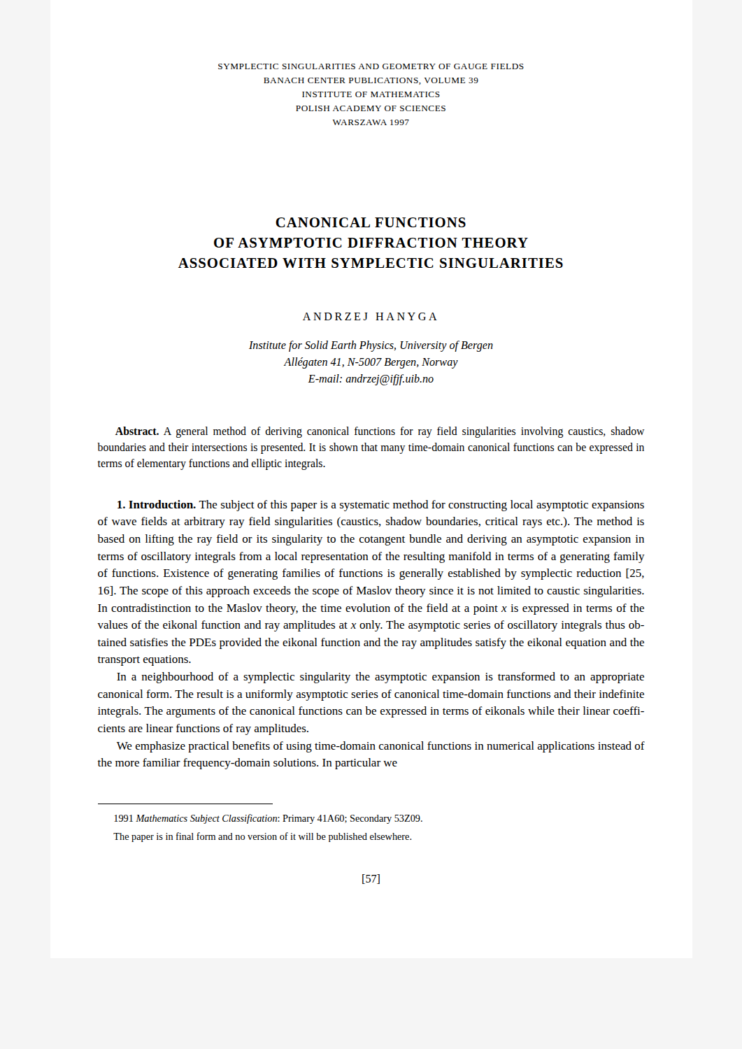SYMPLECTIC SINGULARITIES AND GEOMETRY OF GAUGE FIELDS
BANACH CENTER PUBLICATIONS, VOLUME 39
INSTITUTE OF MATHEMATICS
POLISH ACADEMY OF SCIENCES
WARSZAWA 1997
CANONICAL FUNCTIONS
OF ASYMPTOTIC DIFFRACTION THEORY
ASSOCIATED WITH SYMPLECTIC SINGULARITIES
ANDRZEJ HANYGA
Institute for Solid Earth Physics, University of Bergen
Allégaten 41, N-5007 Bergen, Norway
E-mail: andrzej@ifjf.uib.no
Abstract. A general method of deriving canonical functions for ray field singularities involving caustics, shadow boundaries and their intersections is presented. It is shown that many time-domain canonical functions can be expressed in terms of elementary functions and elliptic integrals.
1. Introduction. The subject of this paper is a systematic method for constructing local asymptotic expansions of wave fields at arbitrary ray field singularities (caustics, shadow boundaries, critical rays etc.). The method is based on lifting the ray field or its singularity to the cotangent bundle and deriving an asymptotic expansion in terms of oscillatory integrals from a local representation of the resulting manifold in terms of a generating family of functions. Existence of generating families of functions is generally established by symplectic reduction [25, 16]. The scope of this approach exceeds the scope of Maslov theory since it is not limited to caustic singularities. In contradistinction to the Maslov theory, the time evolution of the field at a point x is expressed in terms of the values of the eikonal function and ray amplitudes at x only. The asymptotic series of oscillatory integrals thus obtained satisfies the PDEs provided the eikonal function and the ray amplitudes satisfy the eikonal equation and the transport equations.
In a neighbourhood of a symplectic singularity the asymptotic expansion is transformed to an appropriate canonical form. The result is a uniformly asymptotic series of canonical time-domain functions and their indefinite integrals. The arguments of the canonical functions can be expressed in terms of eikonals while their linear coefficients are linear functions of ray amplitudes.
We emphasize practical benefits of using time-domain canonical functions in numerical applications instead of the more familiar frequency-domain solutions. In particular we
1991 Mathematics Subject Classification: Primary 41A60; Secondary 53Z09.
The paper is in final form and no version of it will be published elsewhere.
[57]